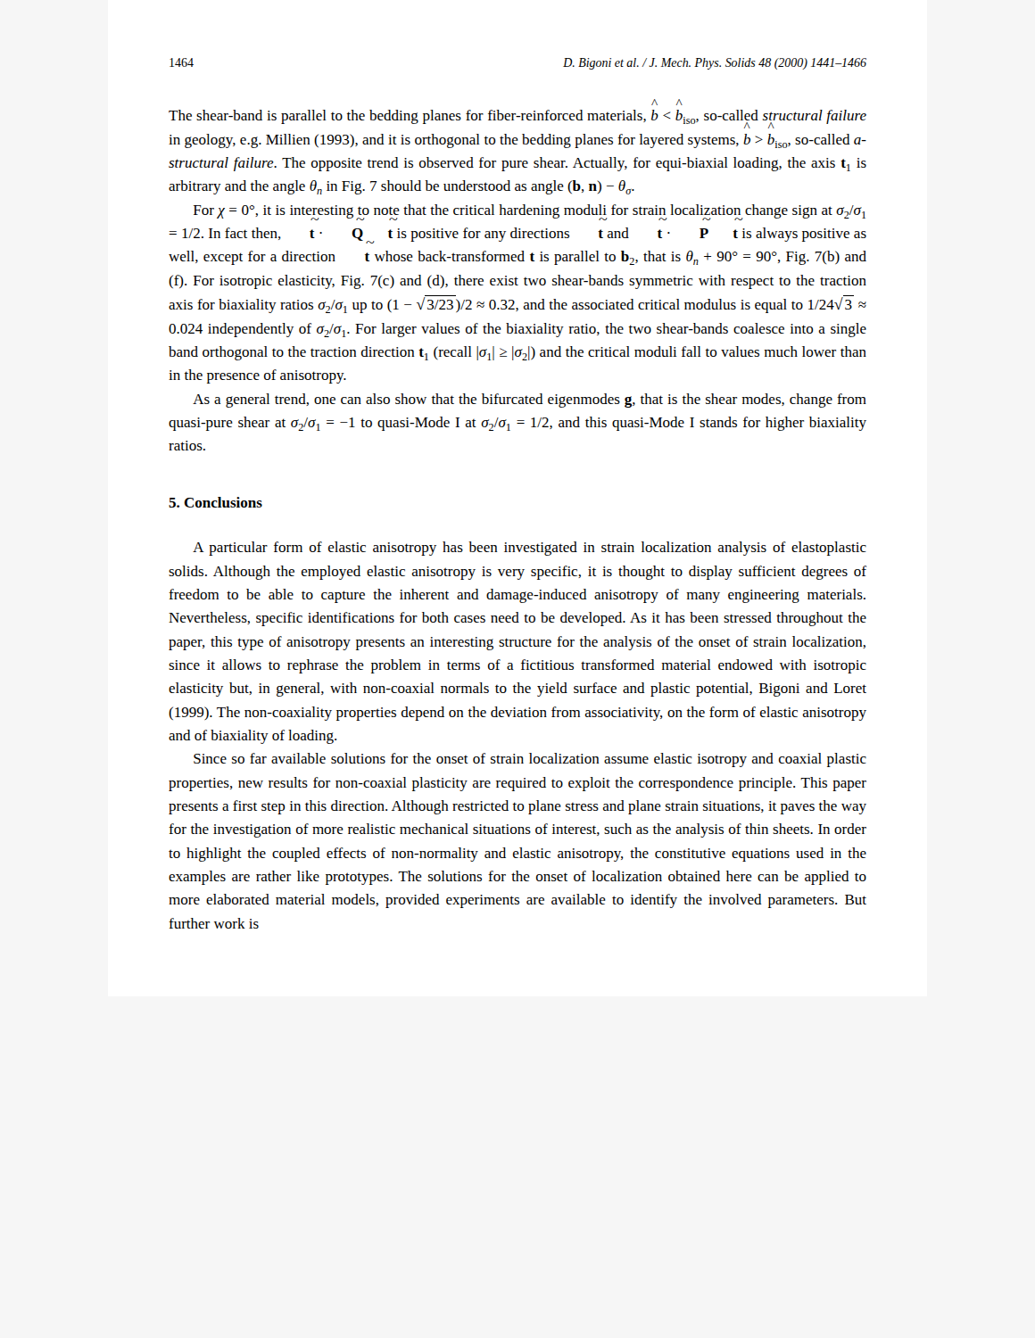1464 D. Bigoni et al. / J. Mech. Phys. Solids 48 (2000) 1441–1466
The shear-band is parallel to the bedding planes for fiber-reinforced materials, b < biso, so-called structural failure in geology, e.g. Millien (1993), and it is orthogonal to the bedding planes for layered systems, b > biso, so-called a-structural failure. The opposite trend is observed for pure shear. Actually, for equi-biaxial loading, the axis t1 is arbitrary and the angle θn in Fig. 7 should be understood as angle (b, n) − θσ.
For χ = 0°, it is interesting to note that the critical hardening moduli for strain localization change sign at σ2/σ1 = 1/2. In fact then, t · Qt is positive for any directions t and t · Pt is always positive as well, except for a direction t whose back-transformed t is parallel to b2, that is θn + 90° = 90°, Fig. 7(b) and (f). For isotropic elasticity, Fig. 7(c) and (d), there exist two shear-bands symmetric with respect to the traction axis for biaxiality ratios σ2/σ1 up to (1 − √3/23)/2 ≈ 0.32, and the associated critical modulus is equal to 1/24√3 ≈ 0.024 independently of σ2/σ1. For larger values of the biaxiality ratio, the two shear-bands coalesce into a single band orthogonal to the traction direction t1 (recall |σ1| ≥ |σ2|) and the critical moduli fall to values much lower than in the presence of anisotropy.
As a general trend, one can also show that the bifurcated eigenmodes g, that is the shear modes, change from quasi-pure shear at σ2/σ1 = −1 to quasi-Mode I at σ2/σ1 = 1/2, and this quasi-Mode I stands for higher biaxiality ratios.
5. Conclusions
A particular form of elastic anisotropy has been investigated in strain localization analysis of elastoplastic solids. Although the employed elastic anisotropy is very specific, it is thought to display sufficient degrees of freedom to be able to capture the inherent and damage-induced anisotropy of many engineering materials. Nevertheless, specific identifications for both cases need to be developed. As it has been stressed throughout the paper, this type of anisotropy presents an interesting structure for the analysis of the onset of strain localization, since it allows to rephrase the problem in terms of a fictitious transformed material endowed with isotropic elasticity but, in general, with non-coaxial normals to the yield surface and plastic potential, Bigoni and Loret (1999). The non-coaxiality properties depend on the deviation from associativity, on the form of elastic anisotropy and of biaxiality of loading.
Since so far available solutions for the onset of strain localization assume elastic isotropy and coaxial plastic properties, new results for non-coaxial plasticity are required to exploit the correspondence principle. This paper presents a first step in this direction. Although restricted to plane stress and plane strain situations, it paves the way for the investigation of more realistic mechanical situations of interest, such as the analysis of thin sheets. In order to highlight the coupled effects of non-normality and elastic anisotropy, the constitutive equations used in the examples are rather like prototypes. The solutions for the onset of localization obtained here can be applied to more elaborated material models, provided experiments are available to identify the involved parameters. But further work is